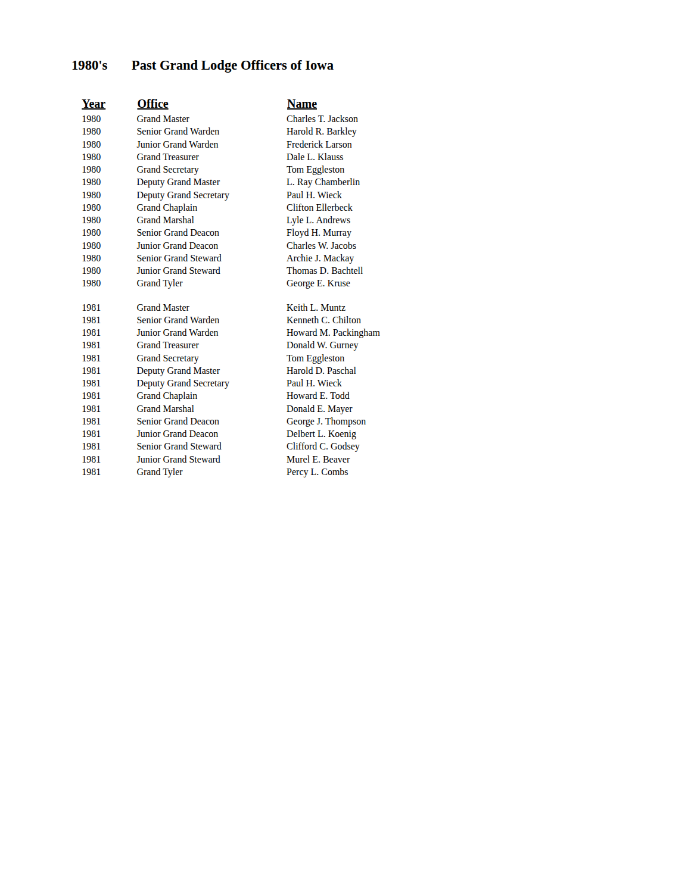1980's Past Grand Lodge Officers of Iowa
| Year | Office | Name |
| --- | --- | --- |
| 1980 | Grand Master | Charles T. Jackson |
| 1980 | Senior Grand Warden | Harold R. Barkley |
| 1980 | Junior Grand Warden | Frederick Larson |
| 1980 | Grand Treasurer | Dale L. Klauss |
| 1980 | Grand Secretary | Tom Eggleston |
| 1980 | Deputy Grand Master | L. Ray Chamberlin |
| 1980 | Deputy Grand Secretary | Paul H. Wieck |
| 1980 | Grand Chaplain | Clifton Ellerbeck |
| 1980 | Grand Marshal | Lyle L. Andrews |
| 1980 | Senior Grand Deacon | Floyd H. Murray |
| 1980 | Junior Grand Deacon | Charles W. Jacobs |
| 1980 | Senior Grand Steward | Archie J. Mackay |
| 1980 | Junior Grand Steward | Thomas D. Bachtell |
| 1980 | Grand Tyler | George E. Kruse |
| 1981 | Grand Master | Keith L. Muntz |
| 1981 | Senior Grand Warden | Kenneth C. Chilton |
| 1981 | Junior Grand Warden | Howard M. Packingham |
| 1981 | Grand Treasurer | Donald W. Gurney |
| 1981 | Grand Secretary | Tom Eggleston |
| 1981 | Deputy Grand Master | Harold D. Paschal |
| 1981 | Deputy Grand Secretary | Paul H. Wieck |
| 1981 | Grand Chaplain | Howard E. Todd |
| 1981 | Grand Marshal | Donald E. Mayer |
| 1981 | Senior Grand Deacon | George J. Thompson |
| 1981 | Junior Grand Deacon | Delbert L. Koenig |
| 1981 | Senior Grand Steward | Clifford C. Godsey |
| 1981 | Junior Grand Steward | Murel E. Beaver |
| 1981 | Grand Tyler | Percy L. Combs |